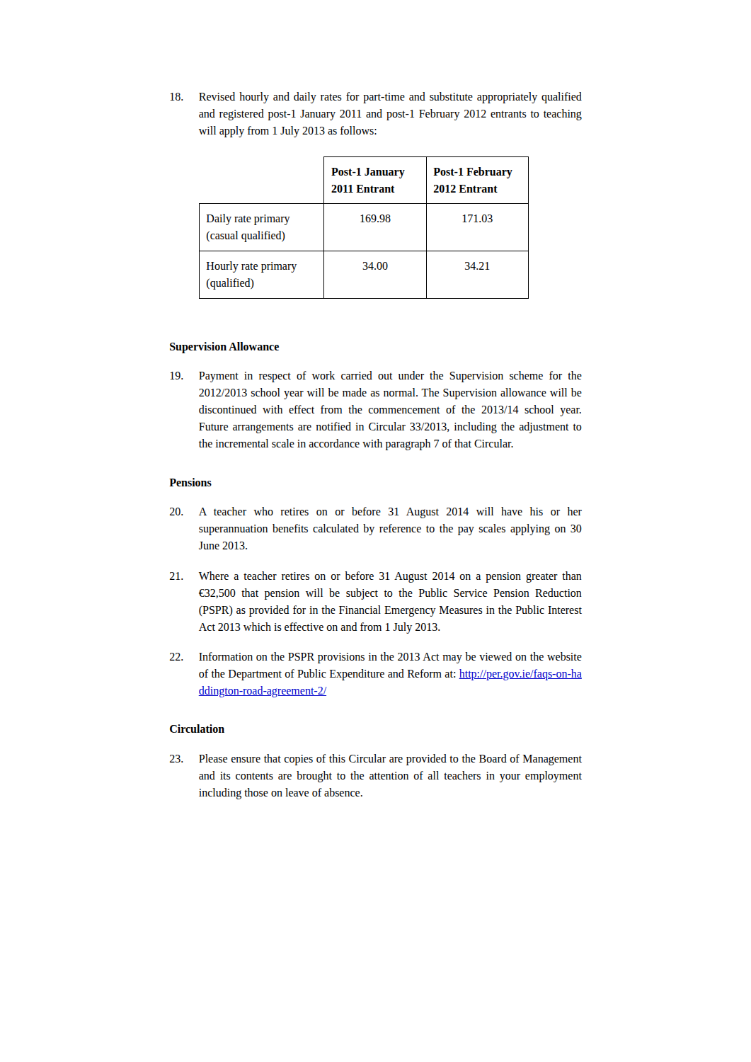18. Revised hourly and daily rates for part-time and substitute appropriately qualified and registered post-1 January 2011 and post-1 February 2012 entrants to teaching will apply from 1 July 2013 as follows:
| | Post-1 January 2011 Entrant | Post-1 February 2012 Entrant |
| --- | --- | --- |
| Daily rate primary (casual qualified) | 169.98 | 171.03 |
| Hourly rate primary (qualified) | 34.00 | 34.21 |
Supervision Allowance
19. Payment in respect of work carried out under the Supervision scheme for the 2012/2013 school year will be made as normal. The Supervision allowance will be discontinued with effect from the commencement of the 2013/14 school year. Future arrangements are notified in Circular 33/2013, including the adjustment to the incremental scale in accordance with paragraph 7 of that Circular.
Pensions
20. A teacher who retires on or before 31 August 2014 will have his or her superannuation benefits calculated by reference to the pay scales applying on 30 June 2013.
21. Where a teacher retires on or before 31 August 2014 on a pension greater than €32,500 that pension will be subject to the Public Service Pension Reduction (PSPR) as provided for in the Financial Emergency Measures in the Public Interest Act 2013 which is effective on and from 1 July 2013.
22. Information on the PSPR provisions in the 2013 Act may be viewed on the website of the Department of Public Expenditure and Reform at: http://per.gov.ie/faqs-on-haddington-road-agreement-2/
Circulation
23. Please ensure that copies of this Circular are provided to the Board of Management and its contents are brought to the attention of all teachers in your employment including those on leave of absence.